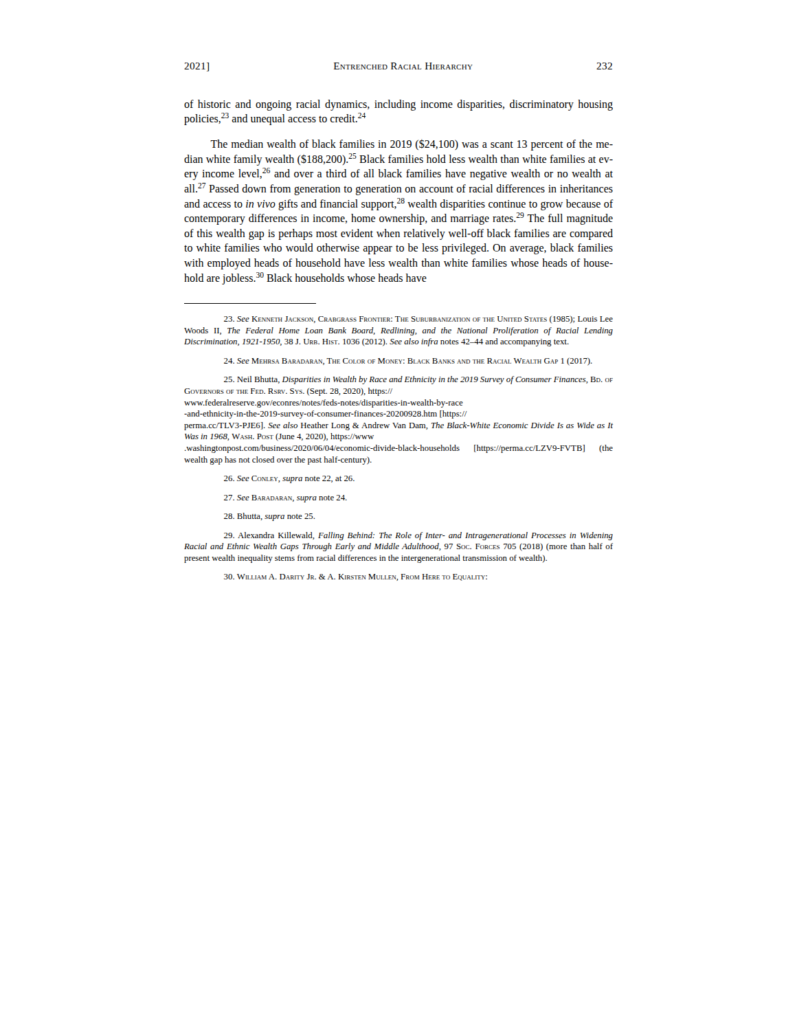2021] Entrenched Racial Hierarchy 232
of historic and ongoing racial dynamics, including income disparities, discriminatory housing policies,23 and unequal access to credit.24
The median wealth of black families in 2019 ($24,100) was a scant 13 percent of the median white family wealth ($188,200).25 Black families hold less wealth than white families at every income level,26 and over a third of all black families have negative wealth or no wealth at all.27 Passed down from generation to generation on account of racial differences in inheritances and access to in vivo gifts and financial support,28 wealth disparities continue to grow because of contemporary differences in income, home ownership, and marriage rates.29 The full magnitude of this wealth gap is perhaps most evident when relatively well-off black families are compared to white families who would otherwise appear to be less privileged. On average, black families with employed heads of household have less wealth than white families whose heads of household are jobless.30 Black households whose heads have
23. See Kenneth Jackson, Crabgrass Frontier: The Suburbanization of the United States (1985); Louis Lee Woods II, The Federal Home Loan Bank Board, Redlining, and the National Proliferation of Racial Lending Discrimination, 1921-1950, 38 J. Urb. Hist. 1036 (2012). See also infra notes 42–44 and accompanying text.
24. See Mehrsa Baradaran, The Color of Money: Black Banks and the Racial Wealth Gap 1 (2017).
25. Neil Bhutta, Disparities in Wealth by Race and Ethnicity in the 2019 Survey of Consumer Finances, Bd. of Governors of the Fed. Rsrv. Sys. (Sept. 28, 2020), https://
www.federalreserve.gov/econres/notes/feds-notes/disparities-in-wealth-by-race
-and-ethnicity-in-the-2019-survey-of-consumer-finances-20200928.htm [https://
perma.cc/TLV3-PJE6]. See also Heather Long & Andrew Van Dam, The Black-White Economic Divide Is as Wide as It Was in 1968, Wash. Post (June 4, 2020), https://www
.washingtonpost.com/business/2020/06/04/economic-divide-black-households [https://perma.cc/LZV9-FVTB] (the wealth gap has not closed over the past half-century).
26. See Conley, supra note 22, at 26.
27. See Baradaran, supra note 24.
28. Bhutta, supra note 25.
29. Alexandra Killewald, Falling Behind: The Role of Inter- and Intragenerational Processes in Widening Racial and Ethnic Wealth Gaps Through Early and Middle Adulthood, 97 Soc. Forces 705 (2018) (more than half of present wealth inequality stems from racial differences in the intergenerational transmission of wealth).
30. William A. Darity Jr. & A. Kirsten Mullen, From Here to Equality: